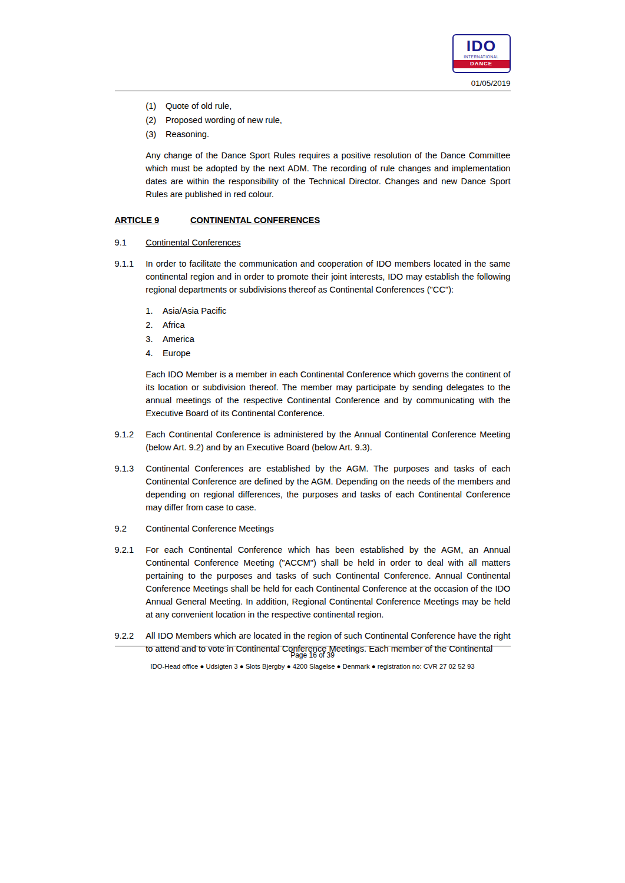IDO
International
DANCE
01/05/2019
(1) Quote of old rule,
(2) Proposed wording of new rule,
(3) Reasoning.
Any change of the Dance Sport Rules requires a positive resolution of the Dance Committee which must be adopted by the next ADM. The recording of rule changes and implementation dates are within the responsibility of the Technical Director. Changes and new Dance Sport Rules are published in red colour.
ARTICLE 9 CONTINENTAL CONFERENCES
9.1
Continental Conferences
9.1.1
In order to facilitate the communication and cooperation of IDO members located in the same continental region and in order to promote their joint interests, IDO may establish the following regional departments or subdivisions thereof as Continental Conferences ("CC"):
1. Asia/Asia Pacific
2. Africa
3. America
4. Europe
Each IDO Member is a member in each Continental Conference which governs the continent of its location or subdivision thereof. The member may participate by sending delegates to the annual meetings of the respective Continental Conference and by communicating with the Executive Board of its Continental Conference.
9.1.2
Each Continental Conference is administered by the Annual Continental Conference Meeting (below Art. 9.2) and by an Executive Board (below Art. 9.3).
9.1.3
Continental Conferences are established by the AGM. The purposes and tasks of each Continental Conference are defined by the AGM. Depending on the needs of the members and depending on regional differences, the purposes and tasks of each Continental Conference may differ from case to case.
9.2
Continental Conference Meetings
9.2.1
For each Continental Conference which has been established by the AGM, an Annual Continental Conference Meeting ("ACCM") shall be held in order to deal with all matters pertaining to the purposes and tasks of such Continental Conference. Annual Continental Conference Meetings shall be held for each Continental Conference at the occasion of the IDO Annual General Meeting. In addition, Regional Continental Conference Meetings may be held at any convenient location in the respective continental region.
9.2.2
All IDO Members which are located in the region of such Continental Conference have the right to attend and to vote in Continental Conference Meetings. Each member of the Continental
Page 16 of 39
IDO-Head office ● Udsigten 3 ● Slots Bjergby ● 4200 Slagelse ● Denmark ● registration no: CVR 27 02 52 93